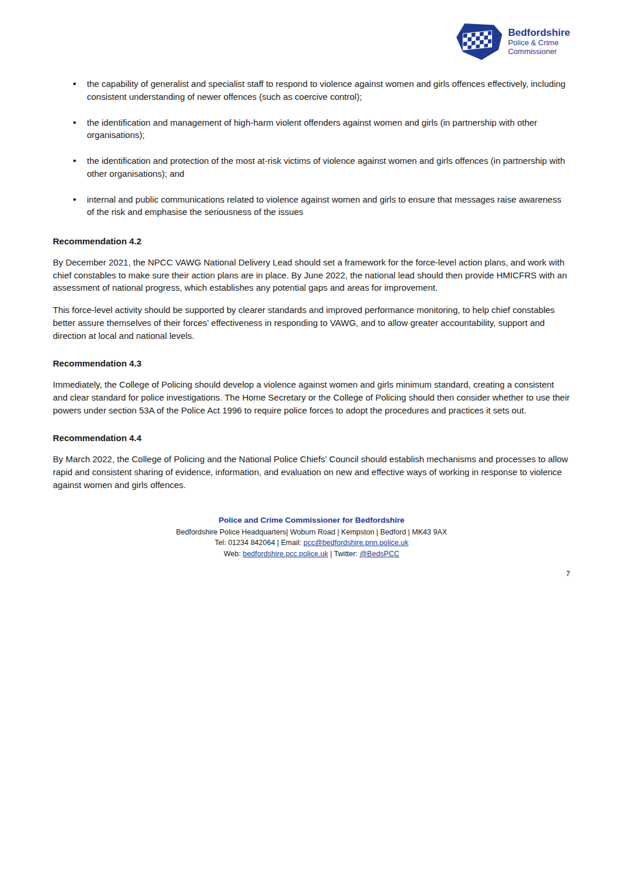Bedfordshire
Police & Crime
Commissioner
the capability of generalist and specialist staff to respond to violence against women and girls offences effectively, including consistent understanding of newer offences (such as coercive control);
the identification and management of high-harm violent offenders against women and girls (in partnership with other organisations);
the identification and protection of the most at-risk victims of violence against women and girls offences (in partnership with other organisations); and
internal and public communications related to violence against women and girls to ensure that messages raise awareness of the risk and emphasise the seriousness of the issues
Recommendation 4.2
By December 2021, the NPCC VAWG National Delivery Lead should set a framework for the force-level action plans, and work with chief constables to make sure their action plans are in place. By June 2022, the national lead should then provide HMICFRS with an assessment of national progress, which establishes any potential gaps and areas for improvement.
This force-level activity should be supported by clearer standards and improved performance monitoring, to help chief constables better assure themselves of their forces’ effectiveness in responding to VAWG, and to allow greater accountability, support and direction at local and national levels.
Recommendation 4.3
Immediately, the College of Policing should develop a violence against women and girls minimum standard, creating a consistent and clear standard for police investigations. The Home Secretary or the College of Policing should then consider whether to use their powers under section 53A of the Police Act 1996 to require police forces to adopt the procedures and practices it sets out.
Recommendation 4.4
By March 2022, the College of Policing and the National Police Chiefs’ Council should establish mechanisms and processes to allow rapid and consistent sharing of evidence, information, and evaluation on new and effective ways of working in response to violence against women and girls offences.
Police and Crime Commissioner for Bedfordshire
Bedfordshire Police Headquarters| Woburn Road | Kempston | Bedford | MK43 9AX
Tel: 01234 842064 | Email: pcc@bedfordshire.pnn.police.uk
Web: bedfordshire.pcc.police.uk | Twitter: @BedsPCC
7